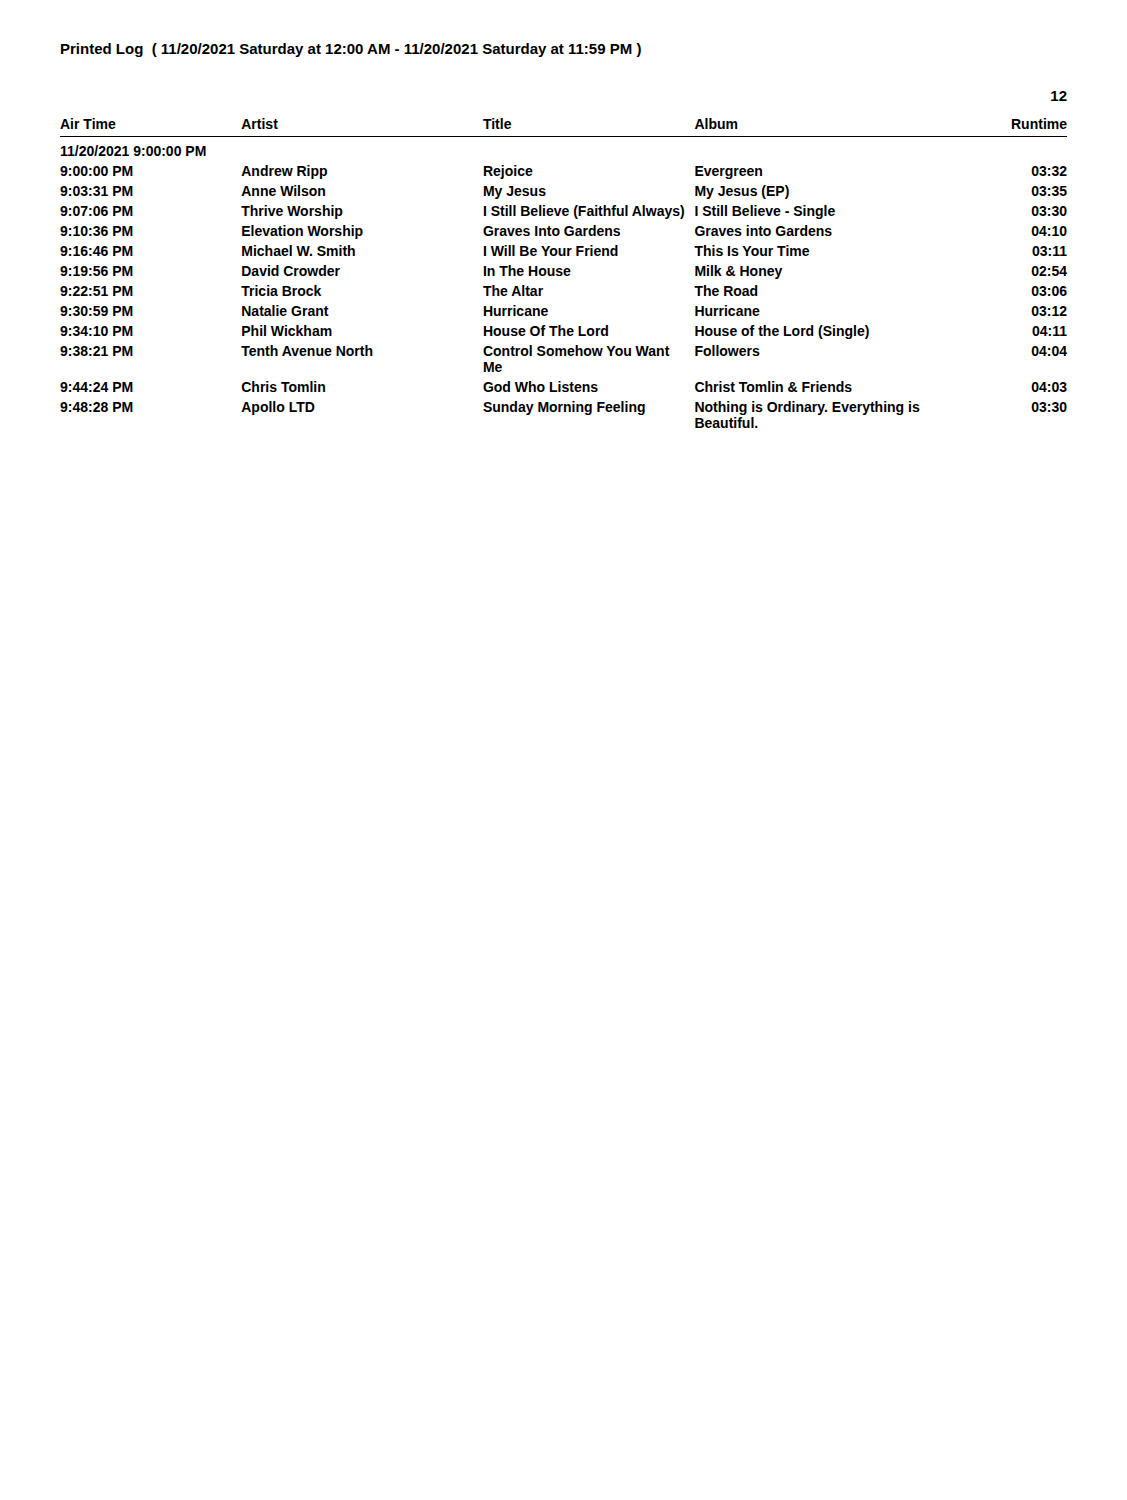Printed Log ( 11/20/2021 Saturday at 12:00 AM - 11/20/2021 Saturday at 11:59 PM )
12
| Air Time | Artist | Title | Album | Runtime |
| --- | --- | --- | --- | --- |
| 11/20/2021 9:00:00 PM |
| 9:00:00 PM | Andrew Ripp | Rejoice | Evergreen | 03:32 |
| 9:03:31 PM | Anne Wilson | My Jesus | My Jesus (EP) | 03:35 |
| 9:07:06 PM | Thrive Worship | I Still Believe (Faithful Always) | I Still Believe - Single | 03:30 |
| 9:10:36 PM | Elevation Worship | Graves Into Gardens | Graves into Gardens | 04:10 |
| 9:16:46 PM | Michael W. Smith | I Will Be Your Friend | This Is Your Time | 03:11 |
| 9:19:56 PM | David Crowder | In The House | Milk & Honey | 02:54 |
| 9:22:51 PM | Tricia Brock | The Altar | The Road | 03:06 |
| 9:30:59 PM | Natalie Grant | Hurricane | Hurricane | 03:12 |
| 9:34:10 PM | Phil Wickham | House Of The Lord | House of the Lord (Single) | 04:11 |
| 9:38:21 PM | Tenth Avenue North | Control Somehow You Want Me | Followers | 04:04 |
| 9:44:24 PM | Chris Tomlin | God Who Listens | Christ Tomlin & Friends | 04:03 |
| 9:48:28 PM | Apollo LTD | Sunday Morning Feeling | Nothing is Ordinary. Everything is Beautiful. | 03:30 |